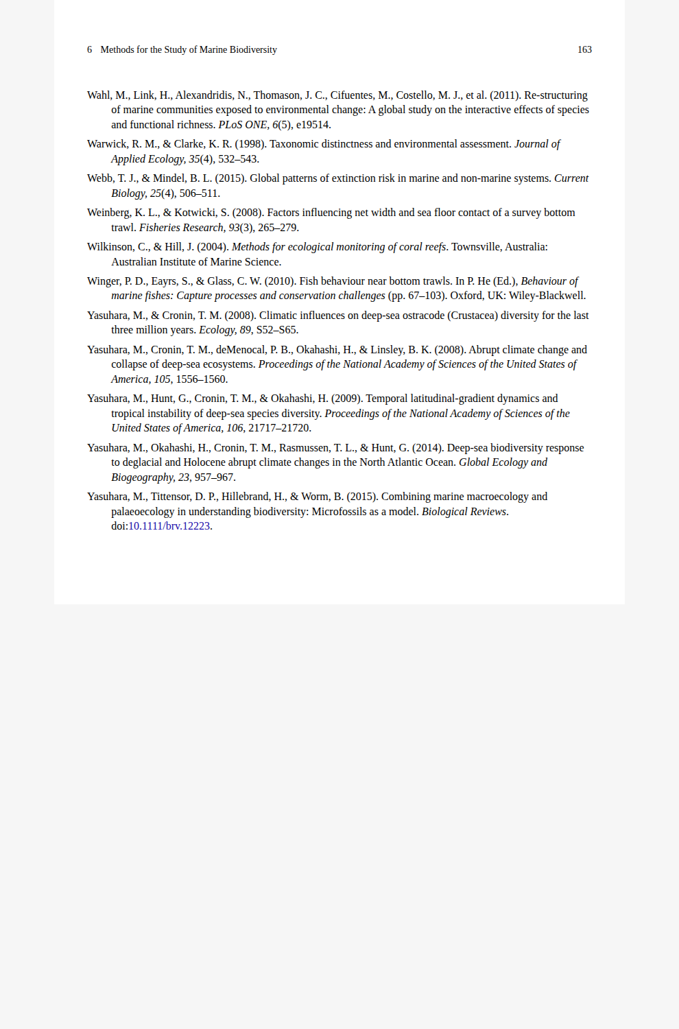6 Methods for the Study of Marine Biodiversity 163
Wahl, M., Link, H., Alexandridis, N., Thomason, J. C., Cifuentes, M., Costello, M. J., et al. (2011). Re-structuring of marine communities exposed to environmental change: A global study on the interactive effects of species and functional richness. PLoS ONE, 6(5), e19514.
Warwick, R. M., & Clarke, K. R. (1998). Taxonomic distinctness and environmental assessment. Journal of Applied Ecology, 35(4), 532–543.
Webb, T. J., & Mindel, B. L. (2015). Global patterns of extinction risk in marine and non-marine systems. Current Biology, 25(4), 506–511.
Weinberg, K. L., & Kotwicki, S. (2008). Factors influencing net width and sea floor contact of a survey bottom trawl. Fisheries Research, 93(3), 265–279.
Wilkinson, C., & Hill, J. (2004). Methods for ecological monitoring of coral reefs. Townsville, Australia: Australian Institute of Marine Science.
Winger, P. D., Eayrs, S., & Glass, C. W. (2010). Fish behaviour near bottom trawls. In P. He (Ed.), Behaviour of marine fishes: Capture processes and conservation challenges (pp. 67–103). Oxford, UK: Wiley-Blackwell.
Yasuhara, M., & Cronin, T. M. (2008). Climatic influences on deep-sea ostracode (Crustacea) diversity for the last three million years. Ecology, 89, S52–S65.
Yasuhara, M., Cronin, T. M., deMenocal, P. B., Okahashi, H., & Linsley, B. K. (2008). Abrupt climate change and collapse of deep-sea ecosystems. Proceedings of the National Academy of Sciences of the United States of America, 105, 1556–1560.
Yasuhara, M., Hunt, G., Cronin, T. M., & Okahashi, H. (2009). Temporal latitudinal-gradient dynamics and tropical instability of deep-sea species diversity. Proceedings of the National Academy of Sciences of the United States of America, 106, 21717–21720.
Yasuhara, M., Okahashi, H., Cronin, T. M., Rasmussen, T. L., & Hunt, G. (2014). Deep-sea biodiversity response to deglacial and Holocene abrupt climate changes in the North Atlantic Ocean. Global Ecology and Biogeography, 23, 957–967.
Yasuhara, M., Tittensor, D. P., Hillebrand, H., & Worm, B. (2015). Combining marine macroecology and palaeoecology in understanding biodiversity: Microfossils as a model. Biological Reviews. doi:10.1111/brv.12223.